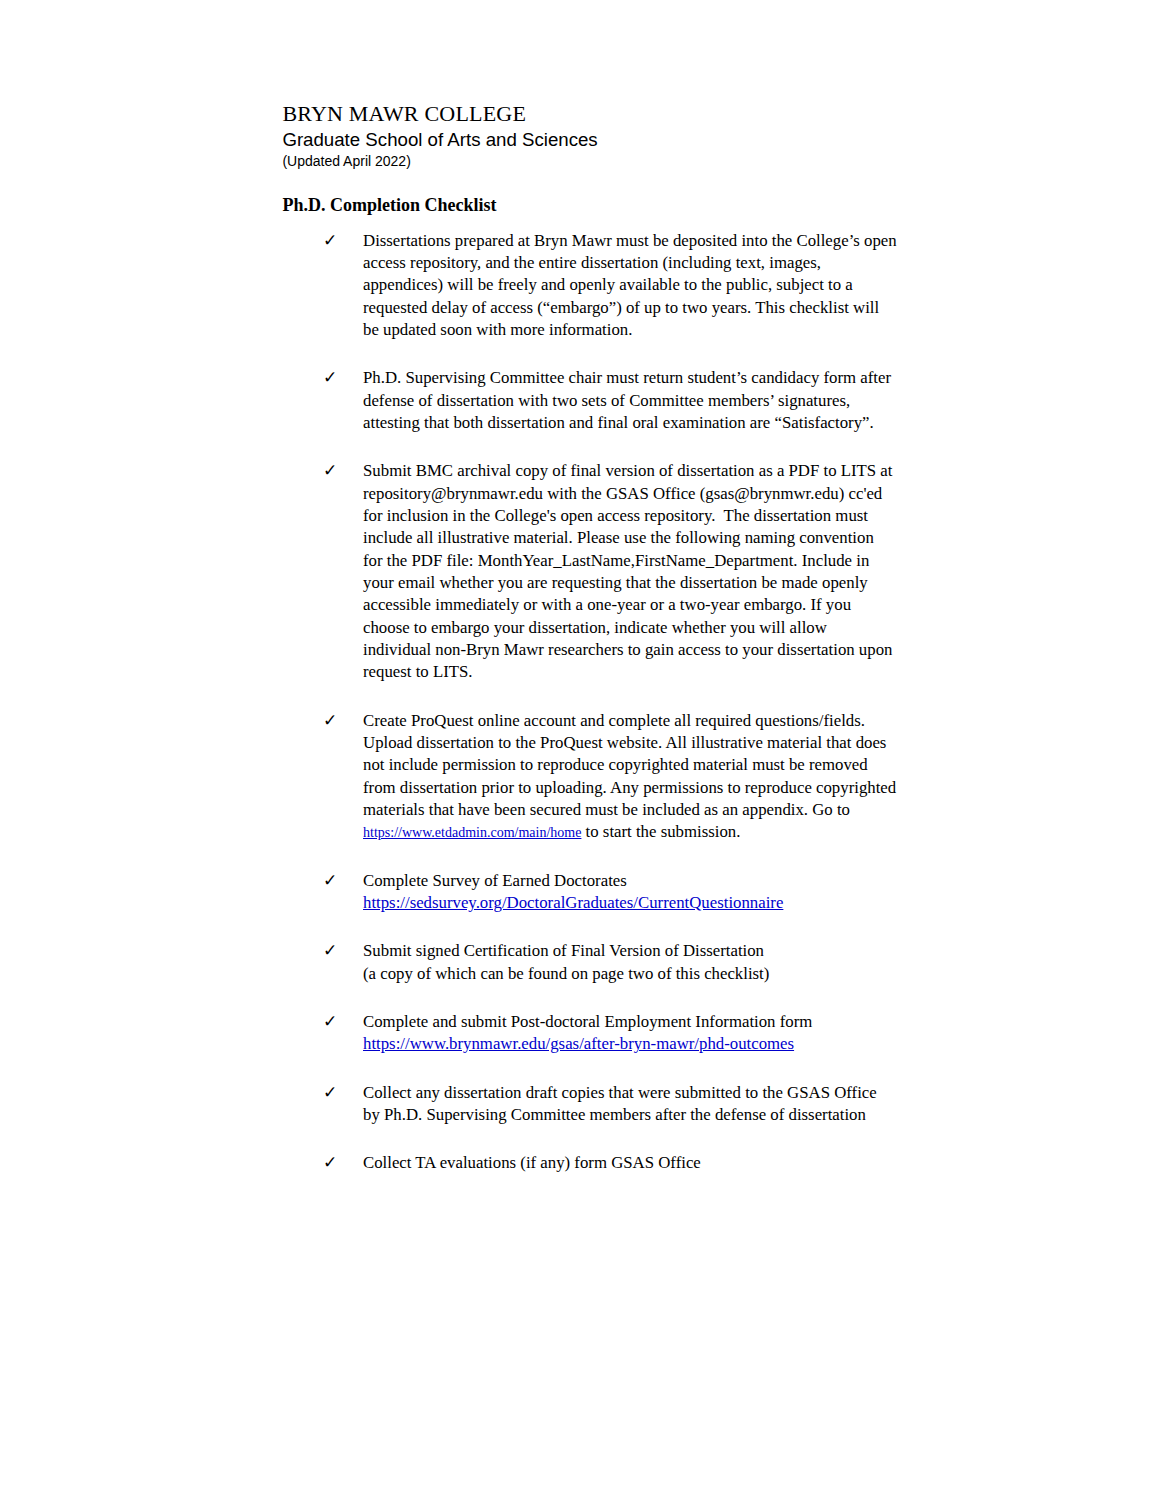BRYN MAWR COLLEGE
Graduate School of Arts and Sciences
(Updated April 2022)
Ph.D. Completion Checklist
Dissertations prepared at Bryn Mawr must be deposited into the College’s open access repository, and the entire dissertation (including text, images, appendices) will be freely and openly available to the public, subject to a requested delay of access (“embargo”) of up to two years. This checklist will be updated soon with more information.
Ph.D. Supervising Committee chair must return student’s candidacy form after defense of dissertation with two sets of Committee members’ signatures, attesting that both dissertation and final oral examination are “Satisfactory”.
Submit BMC archival copy of final version of dissertation as a PDF to LITS at repository@brynmawr.edu with the GSAS Office (gsas@brynmwr.edu) cc'ed for inclusion in the College's open access repository. The dissertation must include all illustrative material. Please use the following naming convention for the PDF file: MonthYear_LastName,FirstName_Department. Include in your email whether you are requesting that the dissertation be made openly accessible immediately or with a one-year or a two-year embargo. If you choose to embargo your dissertation, indicate whether you will allow individual non-Bryn Mawr researchers to gain access to your dissertation upon request to LITS.
Create ProQuest online account and complete all required questions/fields. Upload dissertation to the ProQuest website. All illustrative material that does not include permission to reproduce copyrighted material must be removed from dissertation prior to uploading. Any permissions to reproduce copyrighted materials that have been secured must be included as an appendix. Go to https://www.etdadmin.com/main/home to start the submission.
Complete Survey of Earned Doctorates
https://sedsurvey.org/DoctoralGraduates/CurrentQuestionnaire
Submit signed Certification of Final Version of Dissertation
(a copy of which can be found on page two of this checklist)
Complete and submit Post-doctoral Employment Information form
https://www.brynmawr.edu/gsas/after-bryn-mawr/phd-outcomes
Collect any dissertation draft copies that were submitted to the GSAS Office by Ph.D. Supervising Committee members after the defense of dissertation
Collect TA evaluations (if any) form GSAS Office